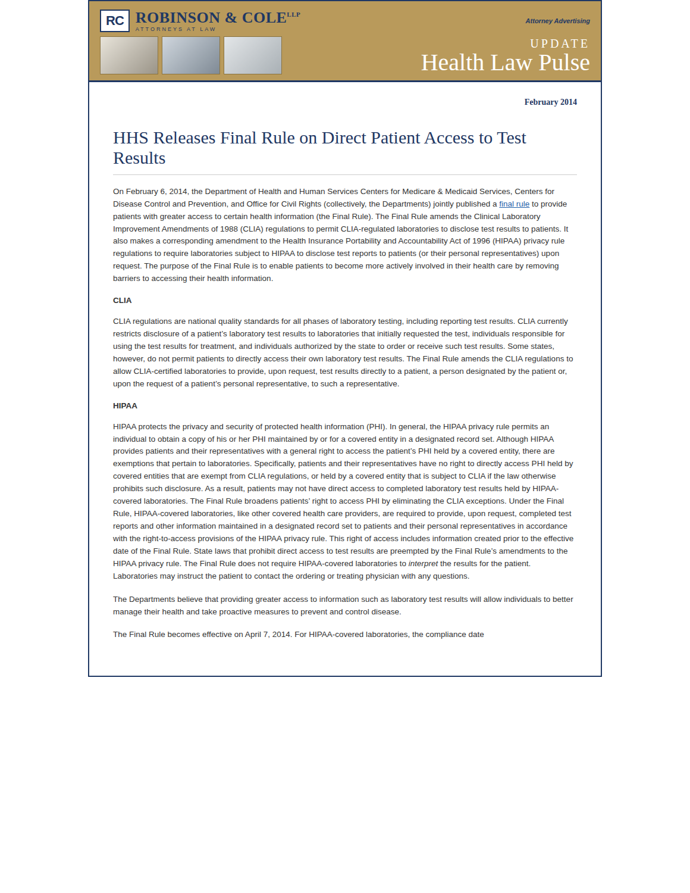RC
ROBINSON & COLELLP
Attorneys at Law
Attorney Advertising
Update
Health Law Pulse
February 2014
HHS Releases Final Rule on Direct Patient Access to Test Results
On February 6, 2014, the Department of Health and Human Services Centers for Medicare & Medicaid Services, Centers for Disease Control and Prevention, and Office for Civil Rights (collectively, the Departments) jointly published a final rule to provide patients with greater access to certain health information (the Final Rule). The Final Rule amends the Clinical Laboratory Improvement Amendments of 1988 (CLIA) regulations to permit CLIA-regulated laboratories to disclose test results to patients. It also makes a corresponding amendment to the Health Insurance Portability and Accountability Act of 1996 (HIPAA) privacy rule regulations to require laboratories subject to HIPAA to disclose test reports to patients (or their personal representatives) upon request. The purpose of the Final Rule is to enable patients to become more actively involved in their health care by removing barriers to accessing their health information.
CLIA
CLIA regulations are national quality standards for all phases of laboratory testing, including reporting test results. CLIA currently restricts disclosure of a patient’s laboratory test results to laboratories that initially requested the test, individuals responsible for using the test results for treatment, and individuals authorized by the state to order or receive such test results. Some states, however, do not permit patients to directly access their own laboratory test results. The Final Rule amends the CLIA regulations to allow CLIA-certified laboratories to provide, upon request, test results directly to a patient, a person designated by the patient or, upon the request of a patient’s personal representative, to such a representative.
HIPAA
HIPAA protects the privacy and security of protected health information (PHI). In general, the HIPAA privacy rule permits an individual to obtain a copy of his or her PHI maintained by or for a covered entity in a designated record set. Although HIPAA provides patients and their representatives with a general right to access the patient’s PHI held by a covered entity, there are exemptions that pertain to laboratories. Specifically, patients and their representatives have no right to directly access PHI held by covered entities that are exempt from CLIA regulations, or held by a covered entity that is subject to CLIA if the law otherwise prohibits such disclosure. As a result, patients may not have direct access to completed laboratory test results held by HIPAA-covered laboratories. The Final Rule broadens patients’ right to access PHI by eliminating the CLIA exceptions. Under the Final Rule, HIPAA-covered laboratories, like other covered health care providers, are required to provide, upon request, completed test reports and other information maintained in a designated record set to patients and their personal representatives in accordance with the right-to-access provisions of the HIPAA privacy rule. This right of access includes information created prior to the effective date of the Final Rule. State laws that prohibit direct access to test results are preempted by the Final Rule’s amendments to the HIPAA privacy rule. The Final Rule does not require HIPAA-covered laboratories to interpret the results for the patient. Laboratories may instruct the patient to contact the ordering or treating physician with any questions.
The Departments believe that providing greater access to information such as laboratory test results will allow individuals to better manage their health and take proactive measures to prevent and control disease.
The Final Rule becomes effective on April 7, 2014. For HIPAA-covered laboratories, the compliance date